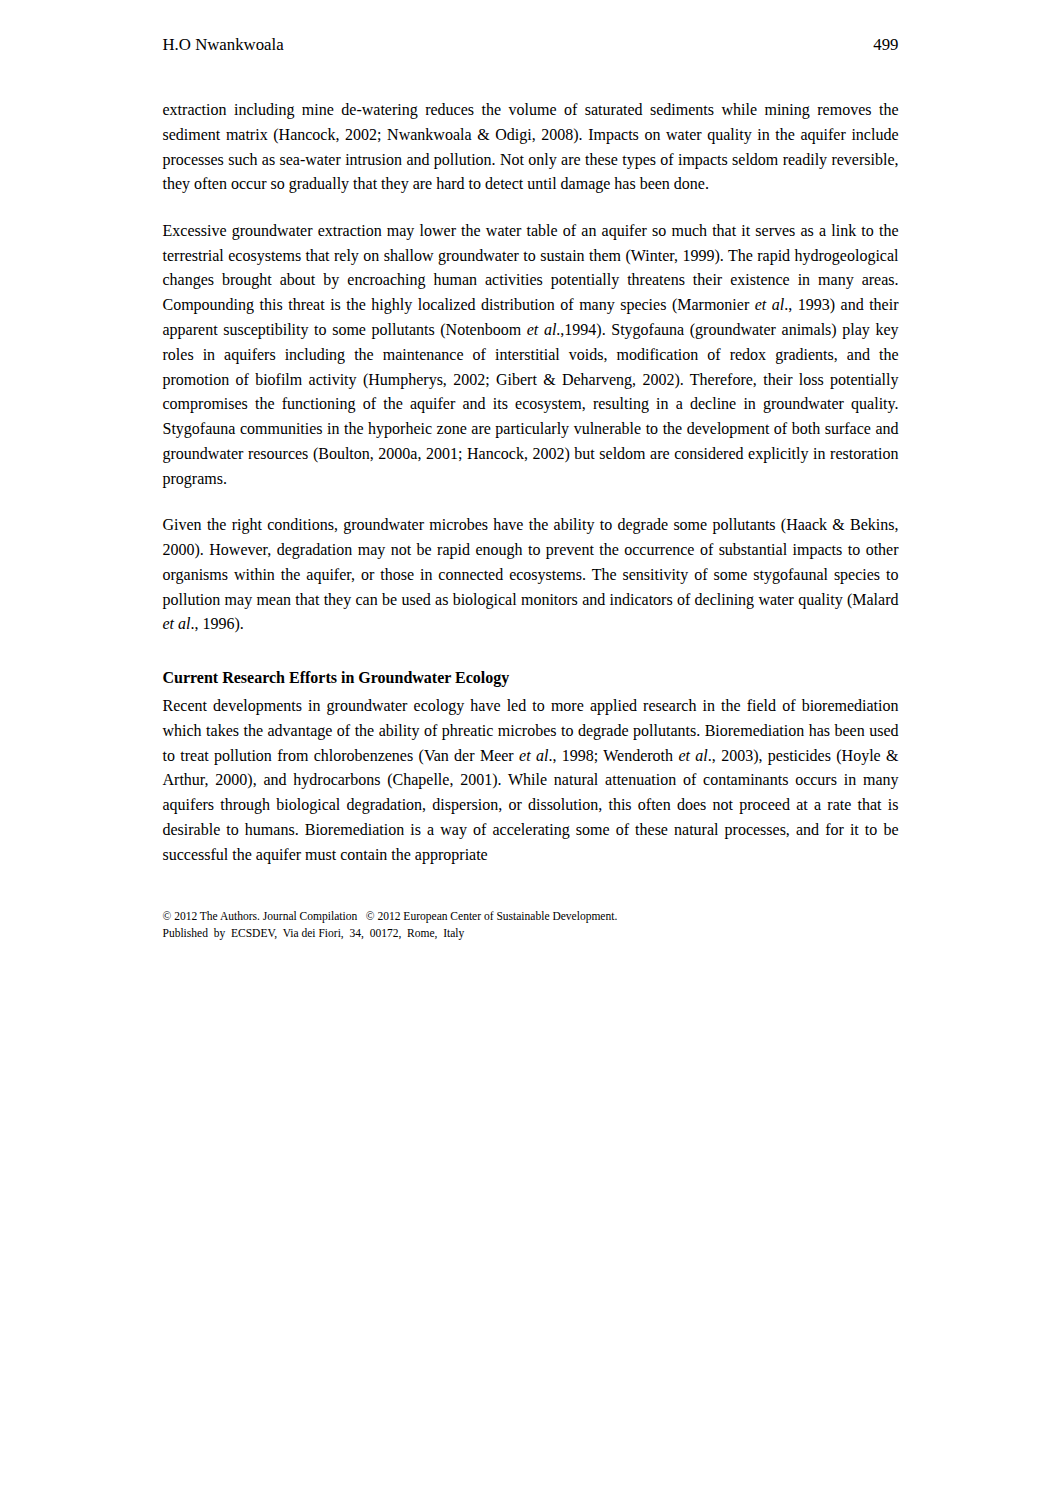H.O Nwankwoala 499
extraction including mine de-watering reduces the volume of saturated sediments while mining removes the sediment matrix (Hancock, 2002; Nwankwoala & Odigi, 2008). Impacts on water quality in the aquifer include processes such as sea-water intrusion and pollution. Not only are these types of impacts seldom readily reversible, they often occur so gradually that they are hard to detect until damage has been done.
Excessive groundwater extraction may lower the water table of an aquifer so much that it serves as a link to the terrestrial ecosystems that rely on shallow groundwater to sustain them (Winter, 1999). The rapid hydrogeological changes brought about by encroaching human activities potentially threatens their existence in many areas. Compounding this threat is the highly localized distribution of many species (Marmonier et al., 1993) and their apparent susceptibility to some pollutants (Notenboom et al.,1994). Stygofauna (groundwater animals) play key roles in aquifers including the maintenance of interstitial voids, modification of redox gradients, and the promotion of biofilm activity (Humpherys, 2002; Gibert & Deharveng, 2002). Therefore, their loss potentially compromises the functioning of the aquifer and its ecosystem, resulting in a decline in groundwater quality. Stygofauna communities in the hyporheic zone are particularly vulnerable to the development of both surface and groundwater resources (Boulton, 2000a, 2001; Hancock, 2002) but seldom are considered explicitly in restoration programs.
Given the right conditions, groundwater microbes have the ability to degrade some pollutants (Haack & Bekins, 2000). However, degradation may not be rapid enough to prevent the occurrence of substantial impacts to other organisms within the aquifer, or those in connected ecosystems. The sensitivity of some stygofaunal species to pollution may mean that they can be used as biological monitors and indicators of declining water quality (Malard et al., 1996).
Current Research Efforts in Groundwater Ecology
Recent developments in groundwater ecology have led to more applied research in the field of bioremediation which takes the advantage of the ability of phreatic microbes to degrade pollutants. Bioremediation has been used to treat pollution from chlorobenzenes (Van der Meer et al., 1998; Wenderoth et al., 2003), pesticides (Hoyle & Arthur, 2000), and hydrocarbons (Chapelle, 2001). While natural attenuation of contaminants occurs in many aquifers through biological degradation, dispersion, or dissolution, this often does not proceed at a rate that is desirable to humans. Bioremediation is a way of accelerating some of these natural processes, and for it to be successful the aquifer must contain the appropriate
© 2012 The Authors. Journal Compilation © 2012 European Center of Sustainable Development.
Published by ECSDEV, Via dei Fiori, 34, 00172, Rome, Italy